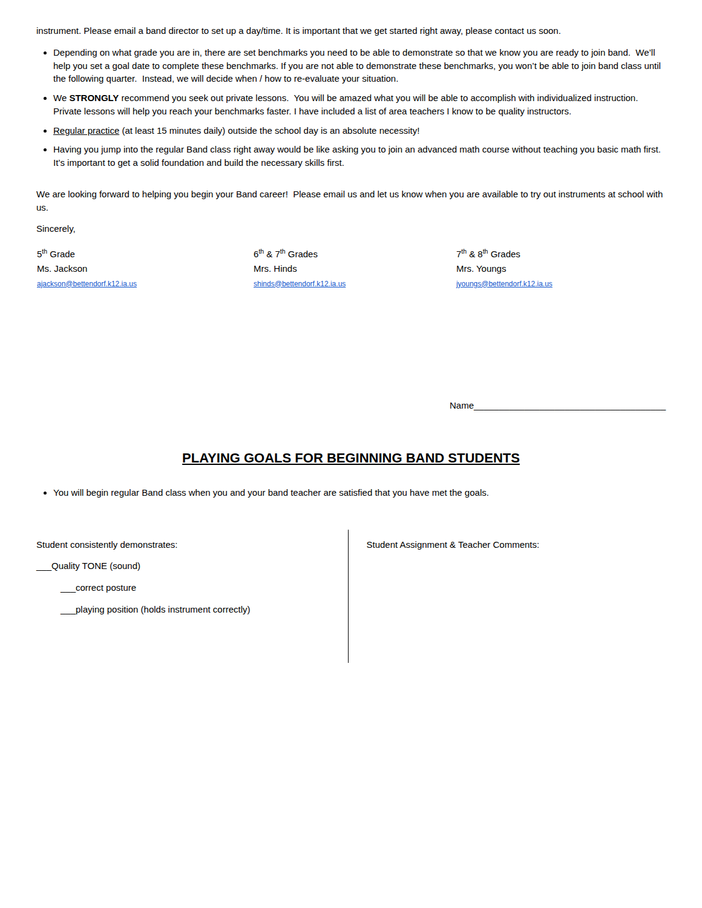instrument. Please email a band director to set up a day/time. It is important that we get started right away, please contact us soon.
Depending on what grade you are in, there are set benchmarks you need to be able to demonstrate so that we know you are ready to join band. We’ll help you set a goal date to complete these benchmarks. If you are not able to demonstrate these benchmarks, you won’t be able to join band class until the following quarter. Instead, we will decide when / how to re-evaluate your situation.
We STRONGLY recommend you seek out private lessons. You will be amazed what you will be able to accomplish with individualized instruction. Private lessons will help you reach your benchmarks faster. I have included a list of area teachers I know to be quality instructors.
Regular practice (at least 15 minutes daily) outside the school day is an absolute necessity!
Having you jump into the regular Band class right away would be like asking you to join an advanced math course without teaching you basic math first. It’s important to get a solid foundation and build the necessary skills first.
We are looking forward to helping you begin your Band career! Please email us and let us know when you are available to try out instruments at school with us.
Sincerely,
| 5 th Grade | 6 th & 7 th Grades | 7 th & 8 th Grades |
| Ms. Jackson | Mrs. Hinds | Mrs. Youngs |
| ajackson@bettendorf.k12.ia.us | shinds@bettendorf.k12.ia.us | jyoungs@bettendorf.k12.ia.us |
Name______________________________________
PLAYING GOALS FOR BEGINNING BAND STUDENTS
You will begin regular Band class when you and your band teacher are satisfied that you have met the goals.
Student consistently demonstrates:
___Quality TONE (sound)
___correct posture
___playing position (holds instrument correctly)
Student Assignment & Teacher Comments: